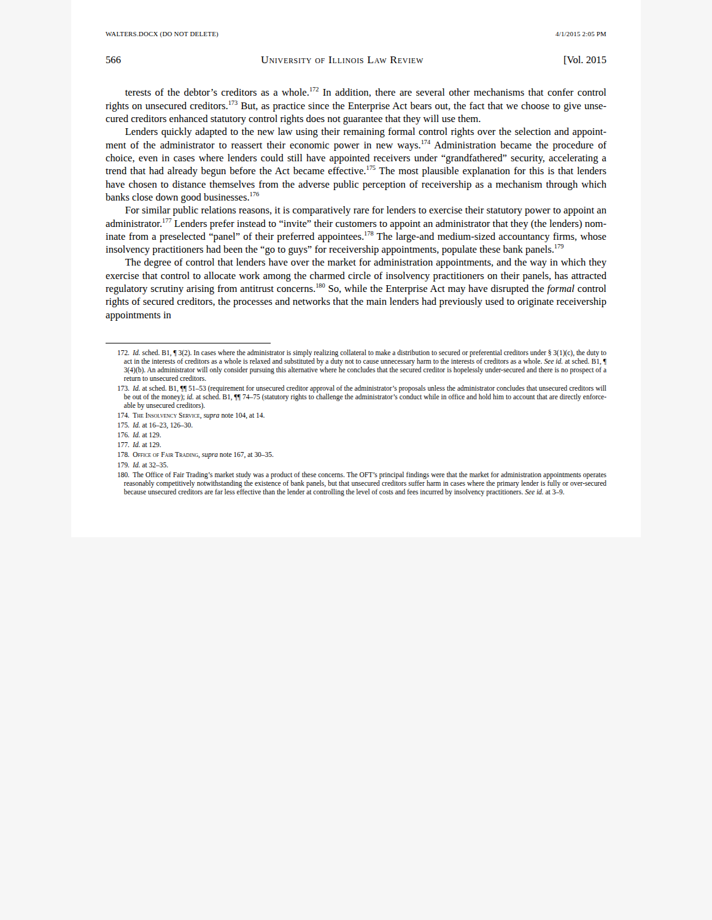WALTERS.DOCX (DO NOT DELETE) 4/1/2015 2:05 PM
566 University of Illinois Law Review [Vol. 2015
terests of the debtor’s creditors as a whole.172 In addition, there are several other mechanisms that confer control rights on unsecured creditors.173 But, as practice since the Enterprise Act bears out, the fact that we choose to give unsecured creditors enhanced statutory control rights does not guarantee that they will use them.
Lenders quickly adapted to the new law using their remaining formal control rights over the selection and appointment of the administrator to reassert their economic power in new ways.174 Administration became the procedure of choice, even in cases where lenders could still have appointed receivers under “grandfathered” security, accelerating a trend that had already begun before the Act became effective.175 The most plausible explanation for this is that lenders have chosen to distance themselves from the adverse public perception of receivership as a mechanism through which banks close down good businesses.176
For similar public relations reasons, it is comparatively rare for lenders to exercise their statutory power to appoint an administrator.177 Lenders prefer instead to “invite” their customers to appoint an administrator that they (the lenders) nominate from a preselected “panel” of their preferred appointees.178 The large-and medium-sized accountancy firms, whose insolvency practitioners had been the “go to guys” for receivership appointments, populate these bank panels.179
The degree of control that lenders have over the market for administration appointments, and the way in which they exercise that control to allocate work among the charmed circle of insolvency practitioners on their panels, has attracted regulatory scrutiny arising from antitrust concerns.180 So, while the Enterprise Act may have disrupted the formal control rights of secured creditors, the processes and networks that the main lenders had previously used to originate receivership appointments in
172. Id. sched. B1, ¶ 3(2). In cases where the administrator is simply realizing collateral to make a distribution to secured or preferential creditors under § 3(1)(c), the duty to act in the interests of creditors as a whole is relaxed and substituted by a duty not to cause unnecessary harm to the interests of creditors as a whole. See id. at sched. B1, ¶ 3(4)(b). An administrator will only consider pursuing this alternative where he concludes that the secured creditor is hopelessly under-secured and there is no prospect of a return to unsecured creditors.
173. Id. at sched. B1, ¶¶ 51–53 (requirement for unsecured creditor approval of the administrator’s proposals unless the administrator concludes that unsecured creditors will be out of the money); id. at sched. B1, ¶¶ 74–75 (statutory rights to challenge the administrator’s conduct while in office and hold him to account that are directly enforceable by unsecured creditors).
174. The Insolvency Service, supra note 104, at 14.
175. Id. at 16–23, 126–30.
176. Id. at 129.
177. Id. at 129.
178. Office of Fair Trading, supra note 167, at 30–35.
179. Id. at 32–35.
180. The Office of Fair Trading’s market study was a product of these concerns. The OFT’s principal findings were that the market for administration appointments operates reasonably competitively notwithstanding the existence of bank panels, but that unsecured creditors suffer harm in cases where the primary lender is fully or over-secured because unsecured creditors are far less effective than the lender at controlling the level of costs and fees incurred by insolvency practitioners. See id. at 3–9.